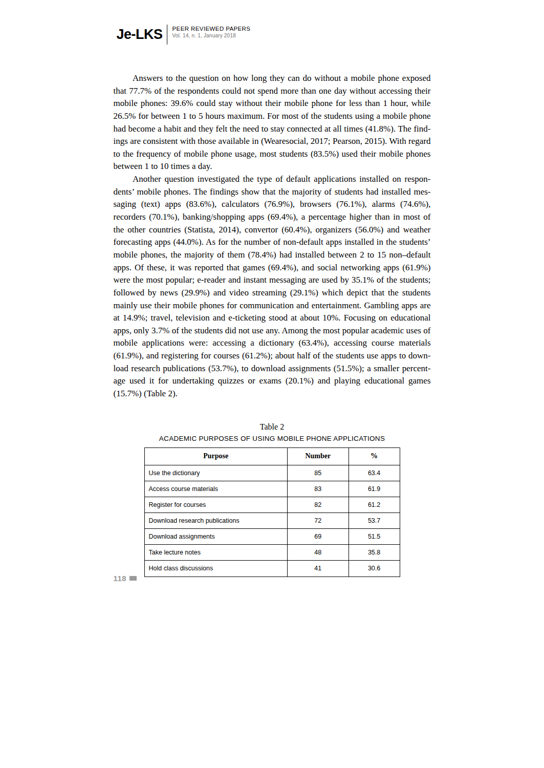Je-LKS
Peer Reviewed Papers
Vol. 14, n. 1, January 2018
Answers to the question on how long they can do without a mobile phone exposed that 77.7% of the respondents could not spend more than one day without accessing their mobile phones: 39.6% could stay without their mobile phone for less than 1 hour, while 26.5% for between 1 to 5 hours maximum. For most of the students using a mobile phone had become a habit and they felt the need to stay connected at all times (41.8%). The findings are consistent with those available in (Wearesocial, 2017; Pearson, 2015). With regard to the frequency of mobile phone usage, most students (83.5%) used their mobile phones between 1 to 10 times a day.
Another question investigated the type of default applications installed on respondents’ mobile phones. The findings show that the majority of students had installed messaging (text) apps (83.6%), calculators (76.9%), browsers (76.1%), alarms (74.6%), recorders (70.1%), banking/shopping apps (69.4%), a percentage higher than in most of the other countries (Statista, 2014), convertor (60.4%), organizers (56.0%) and weather forecasting apps (44.0%). As for the number of non-default apps installed in the students’ mobile phones, the majority of them (78.4%) had installed between 2 to 15 non–default apps. Of these, it was reported that games (69.4%), and social networking apps (61.9%) were the most popular; e-reader and instant messaging are used by 35.1% of the students; followed by news (29.9%) and video streaming (29.1%) which depict that the students mainly use their mobile phones for communication and entertainment. Gambling apps are at 14.9%; travel, television and e-ticketing stood at about 10%. Focusing on educational apps, only 3.7% of the students did not use any. Among the most popular academic uses of mobile applications were: accessing a dictionary (63.4%), accessing course materials (61.9%), and registering for courses (61.2%); about half of the students use apps to download research publications (53.7%), to download assignments (51.5%); a smaller percentage used it for undertaking quizzes or exams (20.1%) and playing educational games (15.7%) (Table 2).
Table 2
Academic purposes of using mobile phone applications
| Purpose | Number | % |
| --- | --- | --- |
| Use the dictionary | 85 | 63.4 |
| Access course materials | 83 | 61.9 |
| Register for courses | 82 | 61.2 |
| Download research publications | 72 | 53.7 |
| Download assignments | 69 | 51.5 |
| Take lecture notes | 48 | 35.8 |
| Hold class discussions | 41 | 30.6 |
118